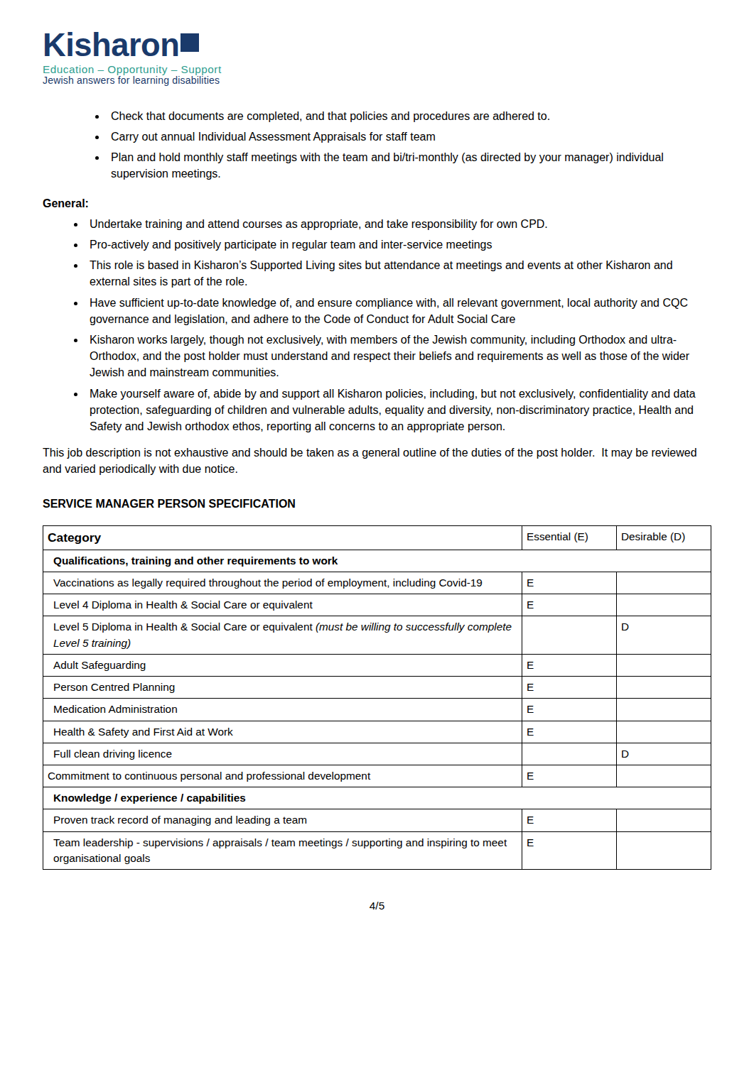Kisharon
Education – Opportunity – Support
Jewish answers for learning disabilities
Check that documents are completed, and that policies and procedures are adhered to.
Carry out annual Individual Assessment Appraisals for staff team
Plan and hold monthly staff meetings with the team and bi/tri-monthly (as directed by your manager) individual supervision meetings.
General:
Undertake training and attend courses as appropriate, and take responsibility for own CPD.
Pro-actively and positively participate in regular team and inter-service meetings
This role is based in Kisharon’s Supported Living sites but attendance at meetings and events at other Kisharon and external sites is part of the role.
Have sufficient up-to-date knowledge of, and ensure compliance with, all relevant government, local authority and CQC governance and legislation, and adhere to the Code of Conduct for Adult Social Care
Kisharon works largely, though not exclusively, with members of the Jewish community, including Orthodox and ultra-Orthodox, and the post holder must understand and respect their beliefs and requirements as well as those of the wider Jewish and mainstream communities.
Make yourself aware of, abide by and support all Kisharon policies, including, but not exclusively, confidentiality and data protection, safeguarding of children and vulnerable adults, equality and diversity, non-discriminatory practice, Health and Safety and Jewish orthodox ethos, reporting all concerns to an appropriate person.
This job description is not exhaustive and should be taken as a general outline of the duties of the post holder. It may be reviewed and varied periodically with due notice.
SERVICE MANAGER PERSON SPECIFICATION
| Category | Essential (E) | Desirable (D) |
| --- | --- | --- |
| Qualifications, training and other requirements to work |
| Vaccinations as legally required throughout the period of employment, including Covid-19 | E | |
| Level 4 Diploma in Health & Social Care or equivalent | E | |
| Level 5 Diploma in Health & Social Care or equivalent (must be willing to successfully complete Level 5 training) | | D |
| Adult Safeguarding | E | |
| Person Centred Planning | E | |
| Medication Administration | E | |
| Health & Safety and First Aid at Work | E | |
| Full clean driving licence | | D |
| Commitment to continuous personal and professional development | E | |
| Knowledge / experience / capabilities |
| Proven track record of managing and leading a team | E | |
| Team leadership - supervisions / appraisals / team meetings / supporting and inspiring to meet organisational goals | E | |
4/5